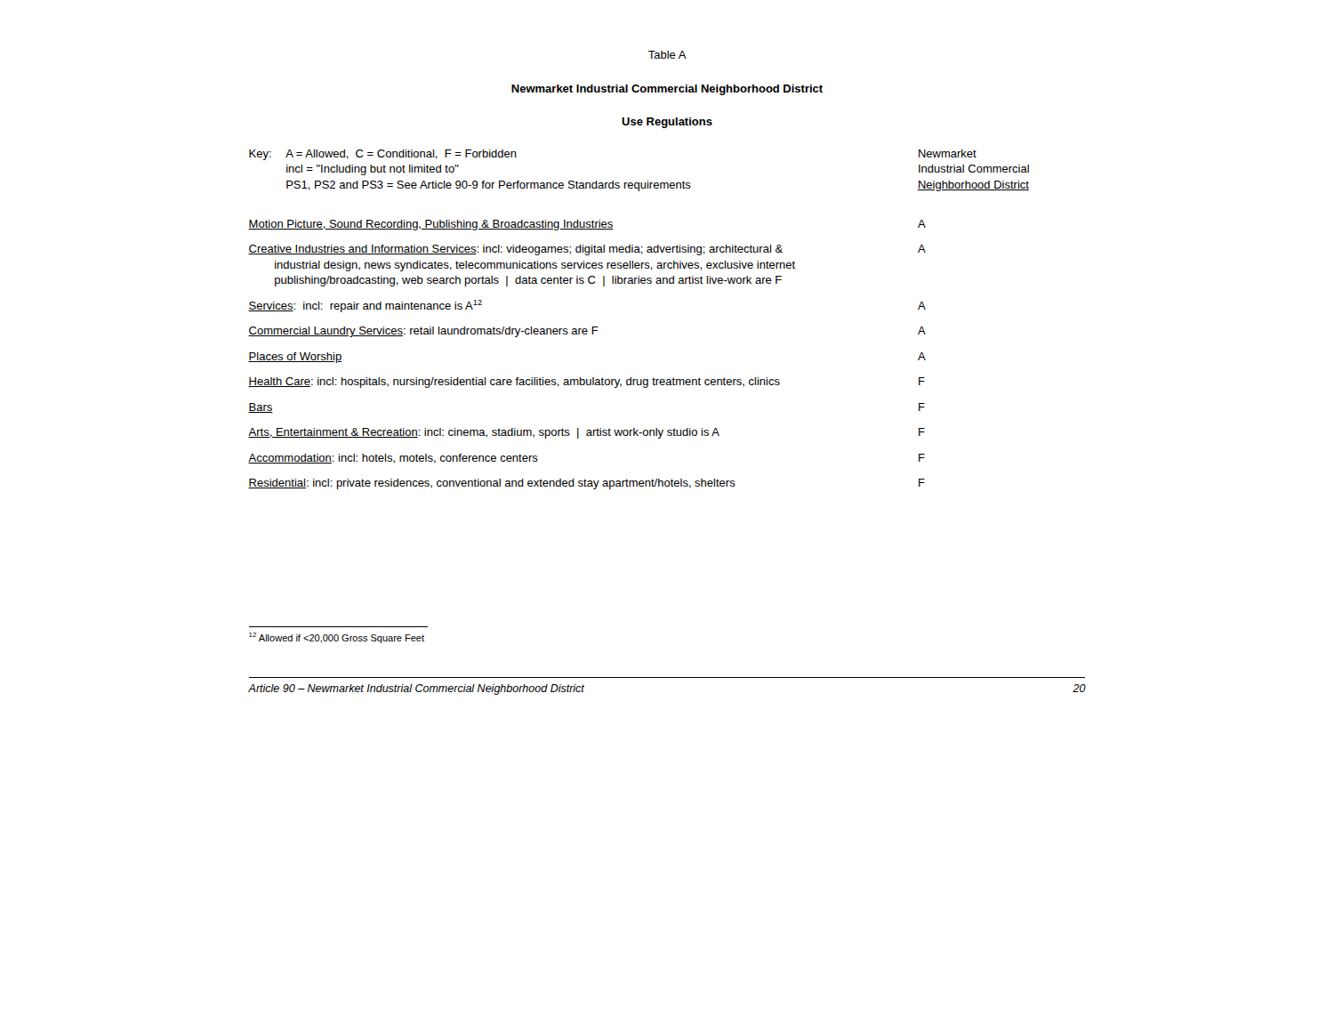Table A
Newmarket Industrial Commercial Neighborhood District
Use Regulations
| Key: | A = Allowed, C = Conditional, F = Forbidden incl = "Including but not limited to" PS1, PS2 and PS3 = See Article 90-9 for Performance Standards requirements | Newmarket Industrial Commercial Neighborhood District |
| Motion Picture, Sound Recording, Publishing & Broadcasting Industries | A |
| Creative Industries and Information Services : incl: videogames; digital media; advertising; architectural & industrial design, news syndicates, telecommunications services resellers, archives, exclusive internet publishing/broadcasting, web search portals / data center is C / libraries and artist live-work are F | A |
| Services : incl: repair and maintenance is A 12 | A |
| Commercial Laundry Services : retail laundromats/dry-cleaners are F | A |
| Places of Worship | A |
| Health Care : incl: hospitals, nursing/residential care facilities, ambulatory, drug treatment centers, clinics | F |
| Bars | F |
| Arts, Entertainment & Recreation : incl: cinema, stadium, sports / artist work-only studio is A | F |
| Accommodation : incl: hotels, motels, conference centers | F |
| Residential : incl: private residences, conventional and extended stay apartment/hotels, shelters | F |
12 Allowed if <20,000 Gross Square Feet
Article 90 – Newmarket Industrial Commercial Neighborhood District 20